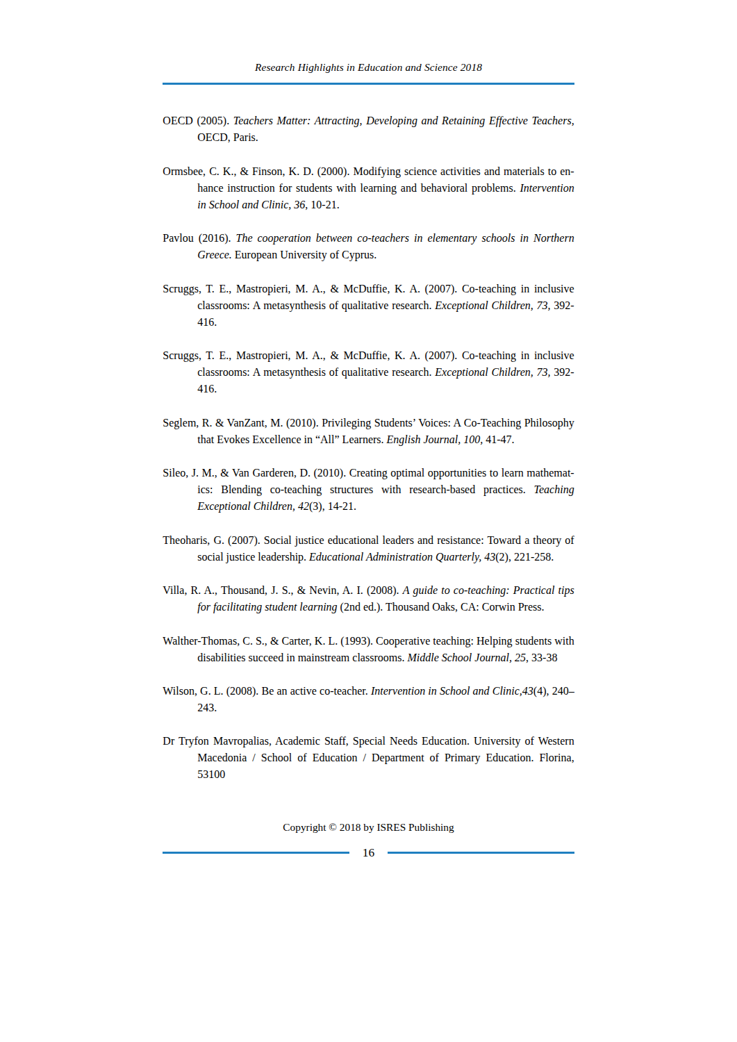Research Highlights in Education and Science 2018
OECD (2005). Teachers Matter: Attracting, Developing and Retaining Effective Teachers, OECD, Paris.
Ormsbee, C. K., & Finson, K. D. (2000). Modifying science activities and materials to enhance instruction for students with learning and behavioral problems. Intervention in School and Clinic, 36, 10-21.
Pavlou (2016). The cooperation between co-teachers in elementary schools in Northern Greece. European University of Cyprus.
Scruggs, T. E., Mastropieri, M. A., & McDuffie, K. A. (2007). Co-teaching in inclusive classrooms: A metasynthesis of qualitative research. Exceptional Children, 73, 392-416.
Scruggs, T. E., Mastropieri, M. A., & McDuffie, K. A. (2007). Co-teaching in inclusive classrooms: A metasynthesis of qualitative research. Exceptional Children, 73, 392-416.
Seglem, R. & VanZant, M. (2010). Privileging Students’ Voices: A Co-Teaching Philosophy that Evokes Excellence in “All” Learners. English Journal, 100, 41-47.
Sileo, J. M., & Van Garderen, D. (2010). Creating optimal opportunities to learn mathematics: Blending co-teaching structures with research-based practices. Teaching Exceptional Children, 42(3), 14-21.
Theoharis, G. (2007). Social justice educational leaders and resistance: Toward a theory of social justice leadership. Educational Administration Quarterly, 43(2), 221-258.
Villa, R. A., Thousand, J. S., & Nevin, A. I. (2008). A guide to co-teaching: Practical tips for facilitating student learning (2nd ed.). Thousand Oaks, CA: Corwin Press.
Walther-Thomas, C. S., & Carter, K. L. (1993). Cooperative teaching: Helping students with disabilities succeed in mainstream classrooms. Middle School Journal, 25, 33-38
Wilson, G. L. (2008). Be an active co-teacher. Intervention in School and Clinic,43(4), 240–243.
Dr Tryfon Mavropalias, Academic Staff, Special Needs Education. University of Western Macedonia / School of Education / Department of Primary Education. Florina, 53100
Copyright © 2018 by ISRES Publishing
16